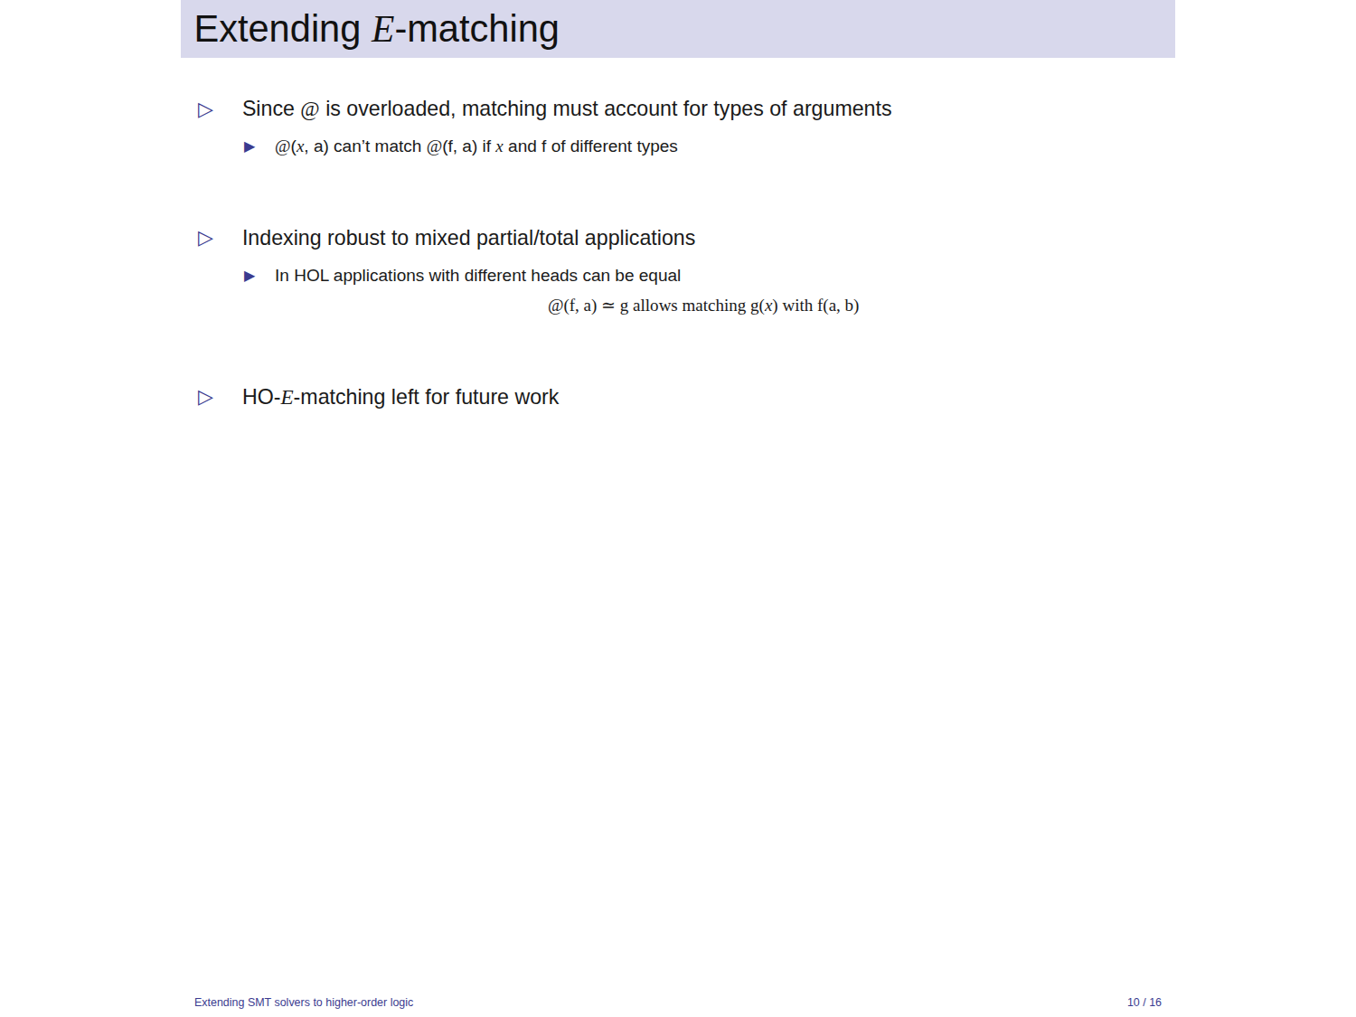Extending E-matching
Since @ is overloaded, matching must account for types of arguments
@(x, a) can’t match @(f, a) if x and f of different types
Indexing robust to mixed partial/total applications
In HOL applications with different heads can be equal @(f, a) ≃ g allows matching g(x) with f(a, b)
HO-E-matching left for future work
Extending SMT solvers to higher-order logic 10 / 16